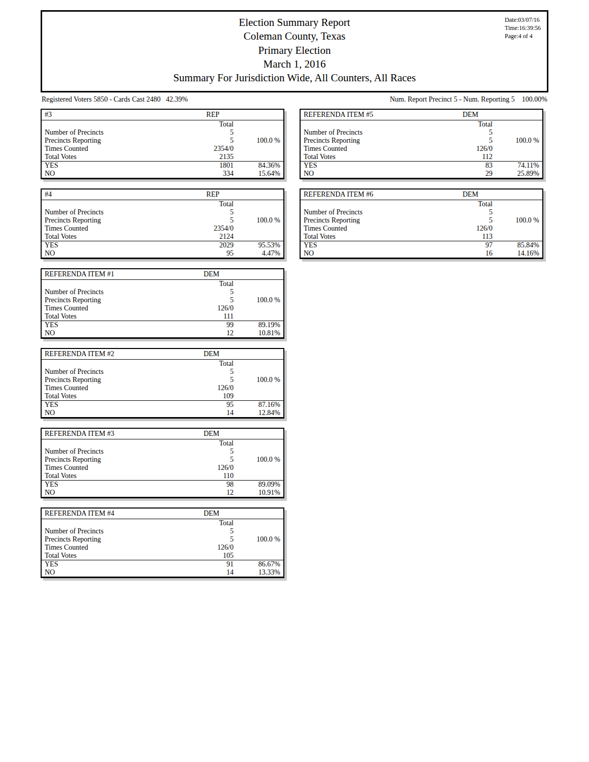Date:03/07/16
Time:16:39:56
Page:4 of 4
Election Summary Report
Coleman County, Texas
Primary Election
March 1, 2016
Summary For Jurisdiction Wide, All Counters, All Races
Registered Voters 5850 - Cards Cast 2480 42.39%
Num. Report Precinct 5 - Num. Reporting 5 100.00%
#3 REP
| | Total | |
| Number of Precincts | 5 | |
| Precincts Reporting | 5 | 100.0 % |
| Times Counted | 2354/0 | |
| Total Votes | 2135 | |
| YES | 1801 | 84.36% |
| NO | 334 | 15.64% |
#4 REP
| | Total | |
| Number of Precincts | 5 | |
| Precincts Reporting | 5 | 100.0 % |
| Times Counted | 2354/0 | |
| Total Votes | 2124 | |
| YES | 2029 | 95.53% |
| NO | 95 | 4.47% |
REFERENDA ITEM #1 DEM
| | Total | |
| Number of Precincts | 5 | |
| Precincts Reporting | 5 | 100.0 % |
| Times Counted | 126/0 | |
| Total Votes | 111 | |
| YES | 99 | 89.19% |
| NO | 12 | 10.81% |
REFERENDA ITEM #2 DEM
| | Total | |
| Number of Precincts | 5 | |
| Precincts Reporting | 5 | 100.0 % |
| Times Counted | 126/0 | |
| Total Votes | 109 | |
| YES | 95 | 87.16% |
| NO | 14 | 12.84% |
REFERENDA ITEM #3 DEM
| | Total | |
| Number of Precincts | 5 | |
| Precincts Reporting | 5 | 100.0 % |
| Times Counted | 126/0 | |
| Total Votes | 110 | |
| YES | 98 | 89.09% |
| NO | 12 | 10.91% |
REFERENDA ITEM #4 DEM
| | Total | |
| Number of Precincts | 5 | |
| Precincts Reporting | 5 | 100.0 % |
| Times Counted | 126/0 | |
| Total Votes | 105 | |
| YES | 91 | 86.67% |
| NO | 14 | 13.33% |
REFERENDA ITEM #5 DEM
| | Total | |
| Number of Precincts | 5 | |
| Precincts Reporting | 5 | 100.0 % |
| Times Counted | 126/0 | |
| Total Votes | 112 | |
| YES | 83 | 74.11% |
| NO | 29 | 25.89% |
REFERENDA ITEM #6 DEM
| | Total | |
| Number of Precincts | 5 | |
| Precincts Reporting | 5 | 100.0 % |
| Times Counted | 126/0 | |
| Total Votes | 113 | |
| YES | 97 | 85.84% |
| NO | 16 | 14.16% |